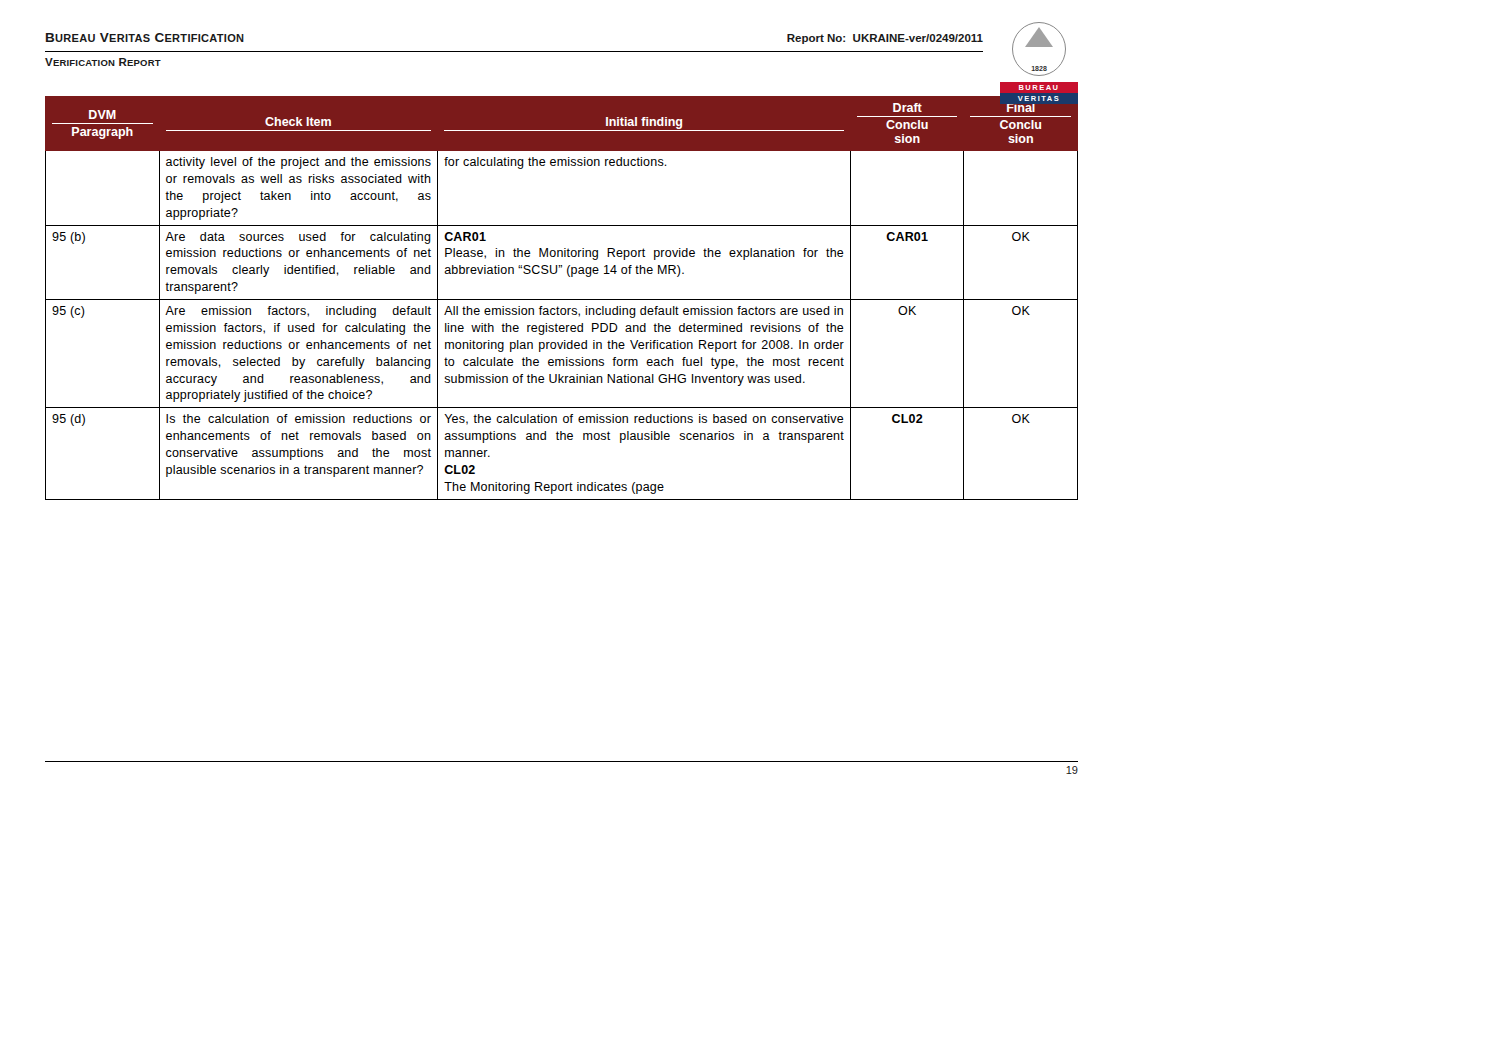BUREAU VERITAS CERTIFICATION
Report No: UKRAINE-ver/0249/2011
BUREAU
VERITAS
VERIFICATION REPORT
| DVM Paragraph | Check Item | Initial finding | Draft Conclu sion | Final Conclu sion |
| --- | --- | --- | --- | --- |
| | activity level of the project and the emissions or removals as well as risks associated with the project taken into account, as appropriate? | for calculating the emission reductions. | | |
| 95 (b) | Are data sources used for calculating emission reductions or enhancements of net removals clearly identified, reliable and transparent? | CAR01 Please, in the Monitoring Report provide the explanation for the abbreviation “SCSU” (page 14 of the MR). | CAR01 | OK |
| 95 (c) | Are emission factors, including default emission factors, if used for calculating the emission reductions or enhancements of net removals, selected by carefully balancing accuracy and reasonableness, and appropriately justified of the choice? | All the emission factors, including default emission factors are used in line with the registered PDD and the determined revisions of the monitoring plan provided in the Verification Report for 2008. In order to calculate the emissions form each fuel type, the most recent submission of the Ukrainian National GHG Inventory was used. | OK | OK |
| 95 (d) | Is the calculation of emission reductions or enhancements of net removals based on conservative assumptions and the most plausible scenarios in a transparent manner? | Yes, the calculation of emission reductions is based on conservative assumptions and the most plausible scenarios in a transparent manner. CL02 The Monitoring Report indicates (page | CL02 | OK |
19